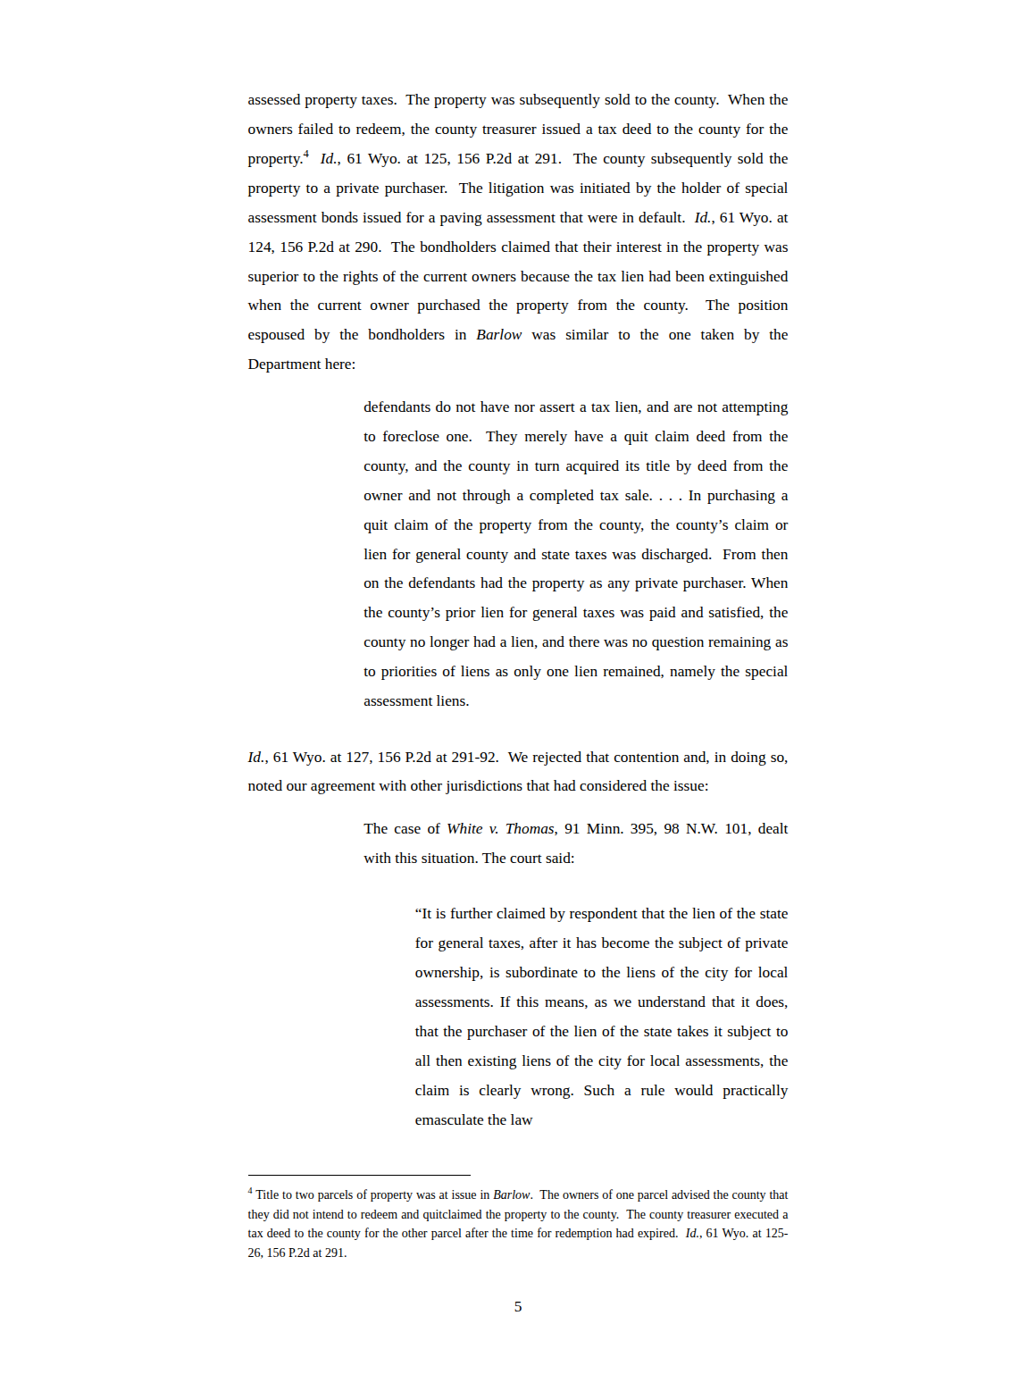assessed property taxes. The property was subsequently sold to the county. When the owners failed to redeem, the county treasurer issued a tax deed to the county for the property.4 Id., 61 Wyo. at 125, 156 P.2d at 291. The county subsequently sold the property to a private purchaser. The litigation was initiated by the holder of special assessment bonds issued for a paving assessment that were in default. Id., 61 Wyo. at 124, 156 P.2d at 290. The bondholders claimed that their interest in the property was superior to the rights of the current owners because the tax lien had been extinguished when the current owner purchased the property from the county. The position espoused by the bondholders in Barlow was similar to the one taken by the Department here:
defendants do not have nor assert a tax lien, and are not attempting to foreclose one. They merely have a quit claim deed from the county, and the county in turn acquired its title by deed from the owner and not through a completed tax sale. . . . In purchasing a quit claim of the property from the county, the county’s claim or lien for general county and state taxes was discharged. From then on the defendants had the property as any private purchaser. When the county’s prior lien for general taxes was paid and satisfied, the county no longer had a lien, and there was no question remaining as to priorities of liens as only one lien remained, namely the special assessment liens.
Id., 61 Wyo. at 127, 156 P.2d at 291-92. We rejected that contention and, in doing so, noted our agreement with other jurisdictions that had considered the issue:
The case of White v. Thomas, 91 Minn. 395, 98 N.W. 101, dealt with this situation. The court said:
“It is further claimed by respondent that the lien of the state for general taxes, after it has become the subject of private ownership, is subordinate to the liens of the city for local assessments. If this means, as we understand that it does, that the purchaser of the lien of the state takes it subject to all then existing liens of the city for local assessments, the claim is clearly wrong. Such a rule would practically emasculate the law
4 Title to two parcels of property was at issue in Barlow. The owners of one parcel advised the county that they did not intend to redeem and quitclaimed the property to the county. The county treasurer executed a tax deed to the county for the other parcel after the time for redemption had expired. Id., 61 Wyo. at 125-26, 156 P.2d at 291.
5